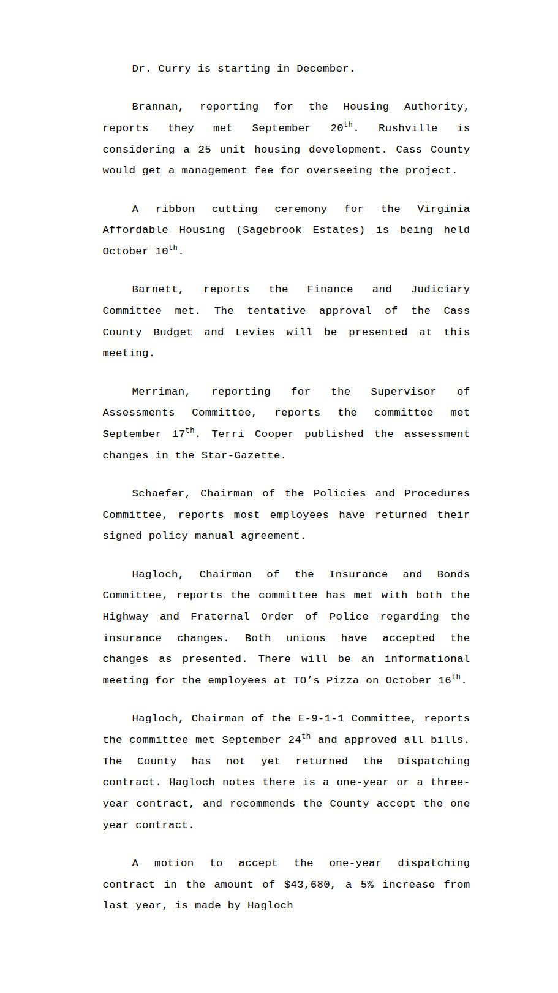Dr. Curry is starting in December.
Brannan, reporting for the Housing Authority, reports they met September 20th. Rushville is considering a 25 unit housing development. Cass County would get a management fee for overseeing the project.
A ribbon cutting ceremony for the Virginia Affordable Housing (Sagebrook Estates) is being held October 10th.
Barnett, reports the Finance and Judiciary Committee met. The tentative approval of the Cass County Budget and Levies will be presented at this meeting.
Merriman, reporting for the Supervisor of Assessments Committee, reports the committee met September 17th. Terri Cooper published the assessment changes in the Star-Gazette.
Schaefer, Chairman of the Policies and Procedures Committee, reports most employees have returned their signed policy manual agreement.
Hagloch, Chairman of the Insurance and Bonds Committee, reports the committee has met with both the Highway and Fraternal Order of Police regarding the insurance changes. Both unions have accepted the changes as presented. There will be an informational meeting for the employees at TO’s Pizza on October 16th.
Hagloch, Chairman of the E-9-1-1 Committee, reports the committee met September 24th and approved all bills. The County has not yet returned the Dispatching contract. Hagloch notes there is a one-year or a three-year contract, and recommends the County accept the one year contract.
A motion to accept the one-year dispatching contract in the amount of $43,680, a 5% increase from last year, is made by Hagloch